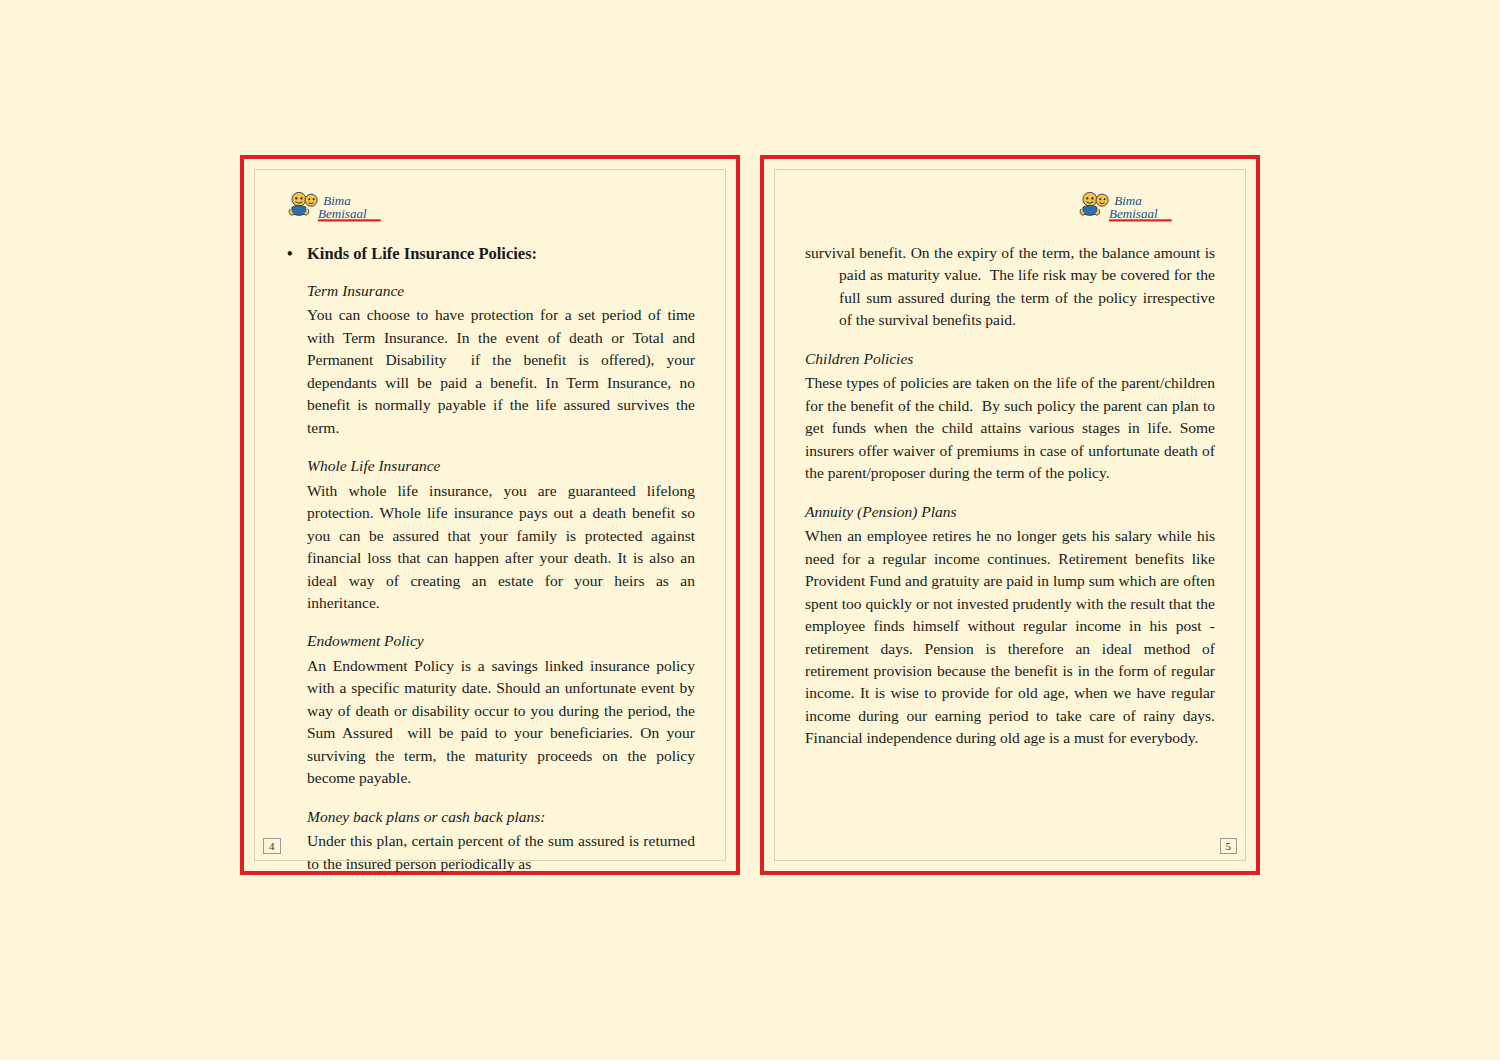Bima Bemisaal
Kinds of Life Insurance Policies:
Term Insurance
You can choose to have protection for a set period of time with Term Insurance. In the event of death or Total and Permanent Disability if the benefit is offered), your dependants will be paid a benefit. In Term Insurance, no benefit is normally payable if the life assured survives the term.
Whole Life Insurance
With whole life insurance, you are guaranteed lifelong protection. Whole life insurance pays out a death benefit so you can be assured that your family is protected against financial loss that can happen after your death. It is also an ideal way of creating an estate for your heirs as an inheritance.
Endowment Policy
An Endowment Policy is a savings linked insurance policy with a specific maturity date. Should an unfortunate event by way of death or disability occur to you during the period, the Sum Assured will be paid to your beneficiaries. On your surviving the term, the maturity proceeds on the policy become payable.
Money back plans or cash back plans:
Under this plan, certain percent of the sum assured is returned to the insured person periodically as
4
Bima Bemisaal
survival benefit. On the expiry of the term, the balance amount is paid as maturity value. The life risk may be covered for the full sum assured during the term of the policy irrespective of the survival benefits paid.
Children Policies
These types of policies are taken on the life of the parent/children for the benefit of the child. By such policy the parent can plan to get funds when the child attains various stages in life. Some insurers offer waiver of premiums in case of unfortunate death of the parent/proposer during the term of the policy.
Annuity (Pension) Plans
When an employee retires he no longer gets his salary while his need for a regular income continues. Retirement benefits like Provident Fund and gratuity are paid in lump sum which are often spent too quickly or not invested prudently with the result that the employee finds himself without regular income in his post - retirement days. Pension is therefore an ideal method of retirement provision because the benefit is in the form of regular income. It is wise to provide for old age, when we have regular income during our earning period to take care of rainy days. Financial independence during old age is a must for everybody.
5